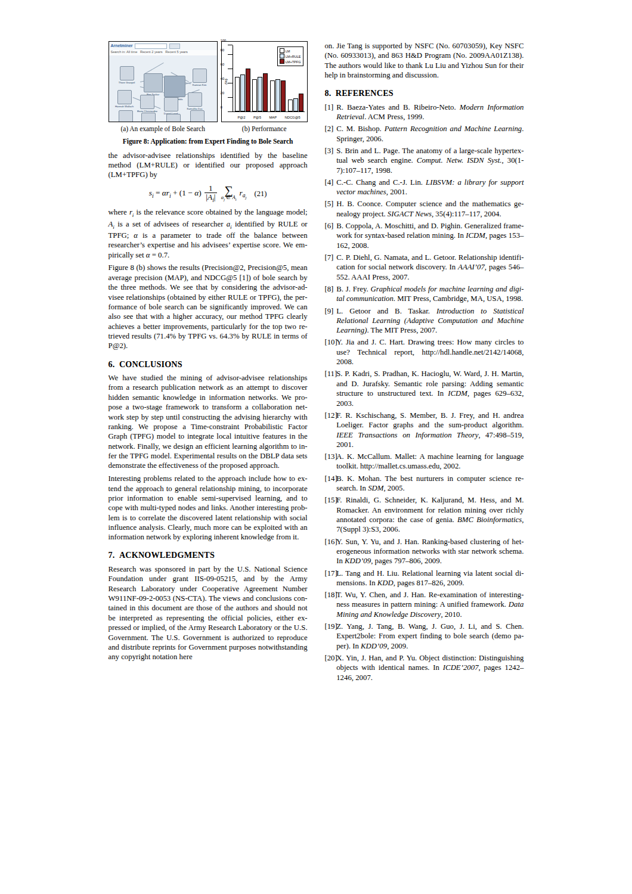Arnetminer
Search in: All time Recent 2 years Recent 5 years
Thore Graepel
Ben Taskar
Jay T. Kandola
Kamran Kim
Hannah Wallach
Mario Christoudias
Daniel Lowd
Kamalika Das
Lance Wang
Tom M. Mitchell
Martin Szummer
Hugh Durrant-Whyte
Rebecca Hutchinson
Dayne Freitag
Parag Singla
Geoff Hulten
(%)
0
20
40
60
80
100
LM
LM+RULE
LM+TPFG
P@2 P@5 MAP NDCG@5
(a) An example of Bole Search
(b) Performance
Figure 8: Application: from Expert Finding to Bole Search
the advisor-advisee relationships identified by the baseline method (LM+RULE) or identified our proposed approach (LM+TPFG) by
si = αri + (1 − α) 1|Ai| ∑aj ∈ Ai raj
(21)
where ri is the relevance score obtained by the language model; Ai is a set of advisees of researcher ai identified by RULE or TPFG; α is a parameter to trade off the balance between researcher’s expertise and his advisees’ expertise score. We empirically set α = 0.7.
Figure 8 (b) shows the results (Precision@2, Precision@5, mean average precision (MAP), and NDCG@5 [1]) of bole search by the three methods. We see that by considering the advisor-advisee relationships (obtained by either RULE or TPFG), the performance of bole search can be significantly improved. We can also see that with a higher accuracy, our method TPFG clearly achieves a better improvements, particularly for the top two retrieved results (71.4% by TPFG vs. 64.3% by RULE in terms of P@2).
6. CONCLUSIONS
We have studied the mining of advisor-advisee relationships from a research publication network as an attempt to discover hidden semantic knowledge in information networks. We propose a two-stage framework to transform a collaboration network step by step until constructing the advising hierarchy with ranking. We propose a Time-constraint Probabilistic Factor Graph (TPFG) model to integrate local intuitive features in the network. Finally, we design an efficient learning algorithm to infer the TPFG model. Experimental results on the DBLP data sets demonstrate the effectiveness of the proposed approach.
Interesting problems related to the approach include how to extend the approach to general relationship mining, to incorporate prior information to enable semi-supervised learning, and to cope with multi-typed nodes and links. Another interesting problem is to correlate the discovered latent relationship with social influence analysis. Clearly, much more can be exploited with an information network by exploring inherent knowledge from it.
7. ACKNOWLEDGMENTS
Research was sponsored in part by the U.S. National Science Foundation under grant IIS-09-05215, and by the Army Research Laboratory under Cooperative Agreement Number W911NF-09-2-0053 (NS-CTA). The views and conclusions contained in this document are those of the authors and should not be interpreted as representing the official policies, either expressed or implied, of the Army Research Laboratory or the U.S. Government. The U.S. Government is authorized to reproduce and distribute reprints for Government purposes notwithstanding any copyright notation here
on. Jie Tang is supported by NSFC (No. 60703059), Key NSFC (No. 60933013), and 863 H&D Program (No. 2009AA01Z138). The authors would like to thank Lu Liu and Yizhou Sun for their help in brainstorming and discussion.
8. REFERENCES
R. Baeza-Yates and B. Ribeiro-Neto. Modern Information Retrieval. ACM Press, 1999.
C. M. Bishop. Pattern Recognition and Machine Learning. Springer, 2006.
S. Brin and L. Page. The anatomy of a large-scale hypertextual web search engine. Comput. Netw. ISDN Syst., 30(1-7):107–117, 1998.
C.-C. Chang and C.-J. Lin. LIBSVM: a library for support vector machines, 2001.
H. B. Coonce. Computer science and the mathematics genealogy project. SIGACT News, 35(4):117–117, 2004.
B. Coppola, A. Moschitti, and D. Pighin. Generalized framework for syntax-based relation mining. In ICDM, pages 153–162, 2008.
C. P. Diehl, G. Namata, and L. Getoor. Relationship identification for social network discovery. In AAAI’07, pages 546–552. AAAI Press, 2007.
B. J. Frey. Graphical models for machine learning and digital communication. MIT Press, Cambridge, MA, USA, 1998.
L. Getoor and B. Taskar. Introduction to Statistical Relational Learning (Adaptive Computation and Machine Learning). The MIT Press, 2007.
Y. Jia and J. C. Hart. Drawing trees: How many circles to use? Technical report, http://hdl.handle.net/2142/14068, 2008.
S. P. Kadri, S. Pradhan, K. Hacioglu, W. Ward, J. H. Martin, and D. Jurafsky. Semantic role parsing: Adding semantic structure to unstructured text. In ICDM, pages 629–632, 2003.
F. R. Kschischang, S. Member, B. J. Frey, and H. andrea Loeliger. Factor graphs and the sum-product algorithm. IEEE Transactions on Information Theory, 47:498–519, 2001.
A. K. McCallum. Mallet: A machine learning for language toolkit. http://mallet.cs.umass.edu, 2002.
B. K. Mohan. The best nurturers in computer science research. In SDM, 2005.
F. Rinaldi, G. Schneider, K. Kaljurand, M. Hess, and M. Romacker. An environment for relation mining over richly annotated corpora: the case of genia. BMC Bioinformatics, 7(Suppl 3):S3, 2006.
Y. Sun, Y. Yu, and J. Han. Ranking-based clustering of heterogeneous information networks with star network schema. In KDD’09, pages 797–806, 2009.
L. Tang and H. Liu. Relational learning via latent social dimensions. In KDD, pages 817–826, 2009.
T. Wu, Y. Chen, and J. Han. Re-examination of interestingness measures in pattern mining: A unified framework. Data Mining and Knowledge Discovery, 2010.
Z. Yang, J. Tang, B. Wang, J. Guo, J. Li, and S. Chen. Expert2bole: From expert finding to bole search (demo paper). In KDD’09, 2009.
X. Yin, J. Han, and P. Yu. Object distinction: Distinguishing objects with identical names. In ICDE’2007, pages 1242–1246, 2007.